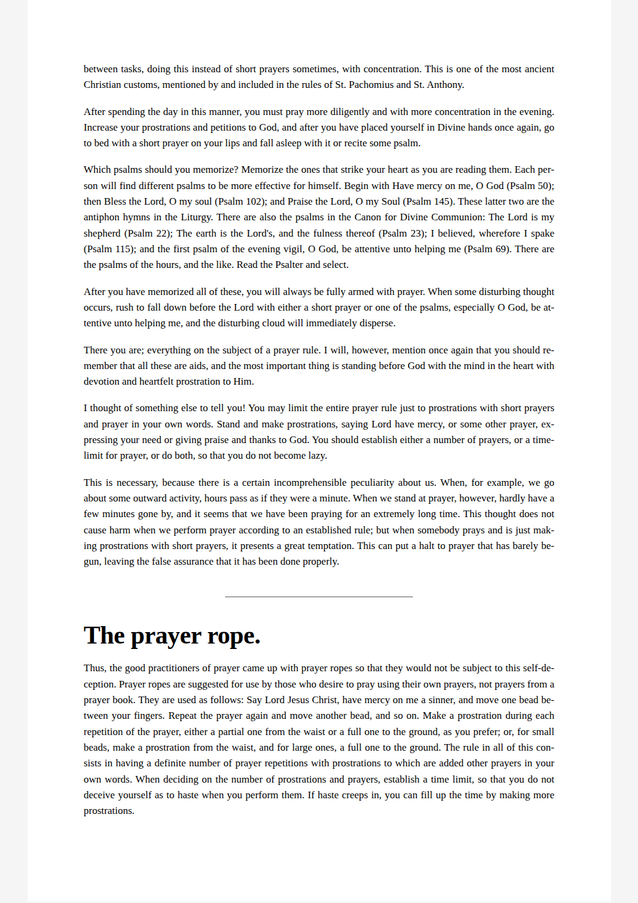between tasks, doing this instead of short prayers sometimes, with concentration. This is one of the most ancient Christian customs, mentioned by and included in the rules of St. Pachomius and St. Anthony.
After spending the day in this manner, you must pray more diligently and with more concentration in the evening. Increase your prostrations and petitions to God, and after you have placed yourself in Divine hands once again, go to bed with a short prayer on your lips and fall asleep with it or recite some psalm.
Which psalms should you memorize? Memorize the ones that strike your heart as you are reading them. Each person will find different psalms to be more effective for himself. Begin with Have mercy on me, O God (Psalm 50); then Bless the Lord, O my soul (Psalm 102); and Praise the Lord, O my Soul (Psalm 145). These latter two are the antiphon hymns in the Liturgy. There are also the psalms in the Canon for Divine Communion: The Lord is my shepherd (Psalm 22); The earth is the Lord's, and the fulness thereof (Psalm 23); I believed, wherefore I spake (Psalm 115); and the first psalm of the evening vigil, O God, be attentive unto helping me (Psalm 69). There are the psalms of the hours, and the like. Read the Psalter and select.
After you have memorized all of these, you will always be fully armed with prayer. When some disturbing thought occurs, rush to fall down before the Lord with either a short prayer or one of the psalms, especially O God, be attentive unto helping me, and the disturbing cloud will immediately disperse.
There you are; everything on the subject of a prayer rule. I will, however, mention once again that you should remember that all these are aids, and the most important thing is standing before God with the mind in the heart with devotion and heartfelt prostration to Him.
I thought of something else to tell you! You may limit the entire prayer rule just to prostrations with short prayers and prayer in your own words. Stand and make prostrations, saying Lord have mercy, or some other prayer, expressing your need or giving praise and thanks to God. You should establish either a number of prayers, or a time-limit for prayer, or do both, so that you do not become lazy.
This is necessary, because there is a certain incomprehensible peculiarity about us. When, for example, we go about some outward activity, hours pass as if they were a minute. When we stand at prayer, however, hardly have a few minutes gone by, and it seems that we have been praying for an extremely long time. This thought does not cause harm when we perform prayer according to an established rule; but when somebody prays and is just making prostrations with short prayers, it presents a great temptation. This can put a halt to prayer that has barely begun, leaving the false assurance that it has been done properly.
The prayer rope.
Thus, the good practitioners of prayer came up with prayer ropes so that they would not be subject to this self-deception. Prayer ropes are suggested for use by those who desire to pray using their own prayers, not prayers from a prayer book. They are used as follows: Say Lord Jesus Christ, have mercy on me a sinner, and move one bead between your fingers. Repeat the prayer again and move another bead, and so on. Make a prostration during each repetition of the prayer, either a partial one from the waist or a full one to the ground, as you prefer; or, for small beads, make a prostration from the waist, and for large ones, a full one to the ground. The rule in all of this consists in having a definite number of prayer repetitions with prostrations to which are added other prayers in your own words. When deciding on the number of prostrations and prayers, establish a time limit, so that you do not deceive yourself as to haste when you perform them. If haste creeps in, you can fill up the time by making more prostrations.